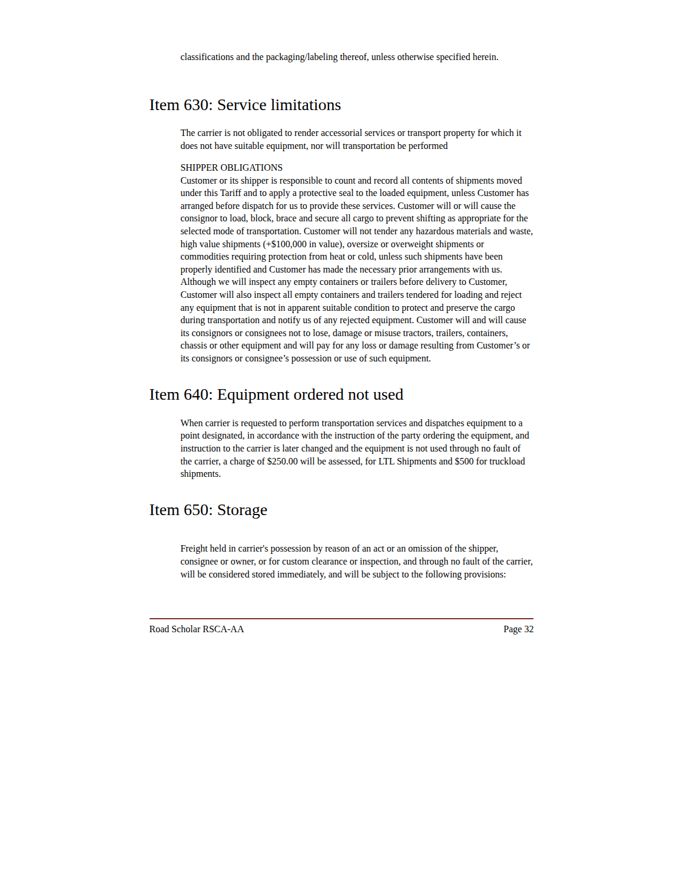classifications and the packaging/labeling thereof, unless otherwise specified herein.
Item 630: Service limitations
The carrier is not obligated to render accessorial services or transport property for which it does not have suitable equipment, nor will transportation be performed
SHIPPER OBLIGATIONS
Customer or its shipper is responsible to count and record all contents of shipments moved under this Tariff and to apply a protective seal to the loaded equipment, unless Customer has arranged before dispatch for us to provide these services. Customer will or will cause the consignor to load, block, brace and secure all cargo to prevent shifting as appropriate for the selected mode of transportation. Customer will not tender any hazardous materials and waste, high value shipments (+$100,000 in value), oversize or overweight shipments or commodities requiring protection from heat or cold, unless such shipments have been properly identified and Customer has made the necessary prior arrangements with us. Although we will inspect any empty containers or trailers before delivery to Customer, Customer will also inspect all empty containers and trailers tendered for loading and reject any equipment that is not in apparent suitable condition to protect and preserve the cargo during transportation and notify us of any rejected equipment. Customer will and will cause its consignors or consignees not to lose, damage or misuse tractors, trailers, containers, chassis or other equipment and will pay for any loss or damage resulting from Customer’s or its consignors or consignee’s possession or use of such equipment.
Item 640: Equipment ordered not used
When carrier is requested to perform transportation services and dispatches equipment to a point designated, in accordance with the instruction of the party ordering the equipment, and instruction to the carrier is later changed and the equipment is not used through no fault of the carrier, a charge of $250.00 will be assessed, for LTL Shipments and $500 for truckload shipments.
Item 650: Storage
Freight held in carrier's possession by reason of an act or an omission of the shipper, consignee or owner, or for custom clearance or inspection, and through no fault of the carrier, will be considered stored immediately, and will be subject to the following provisions:
Road Scholar RSCA-AA Page 32